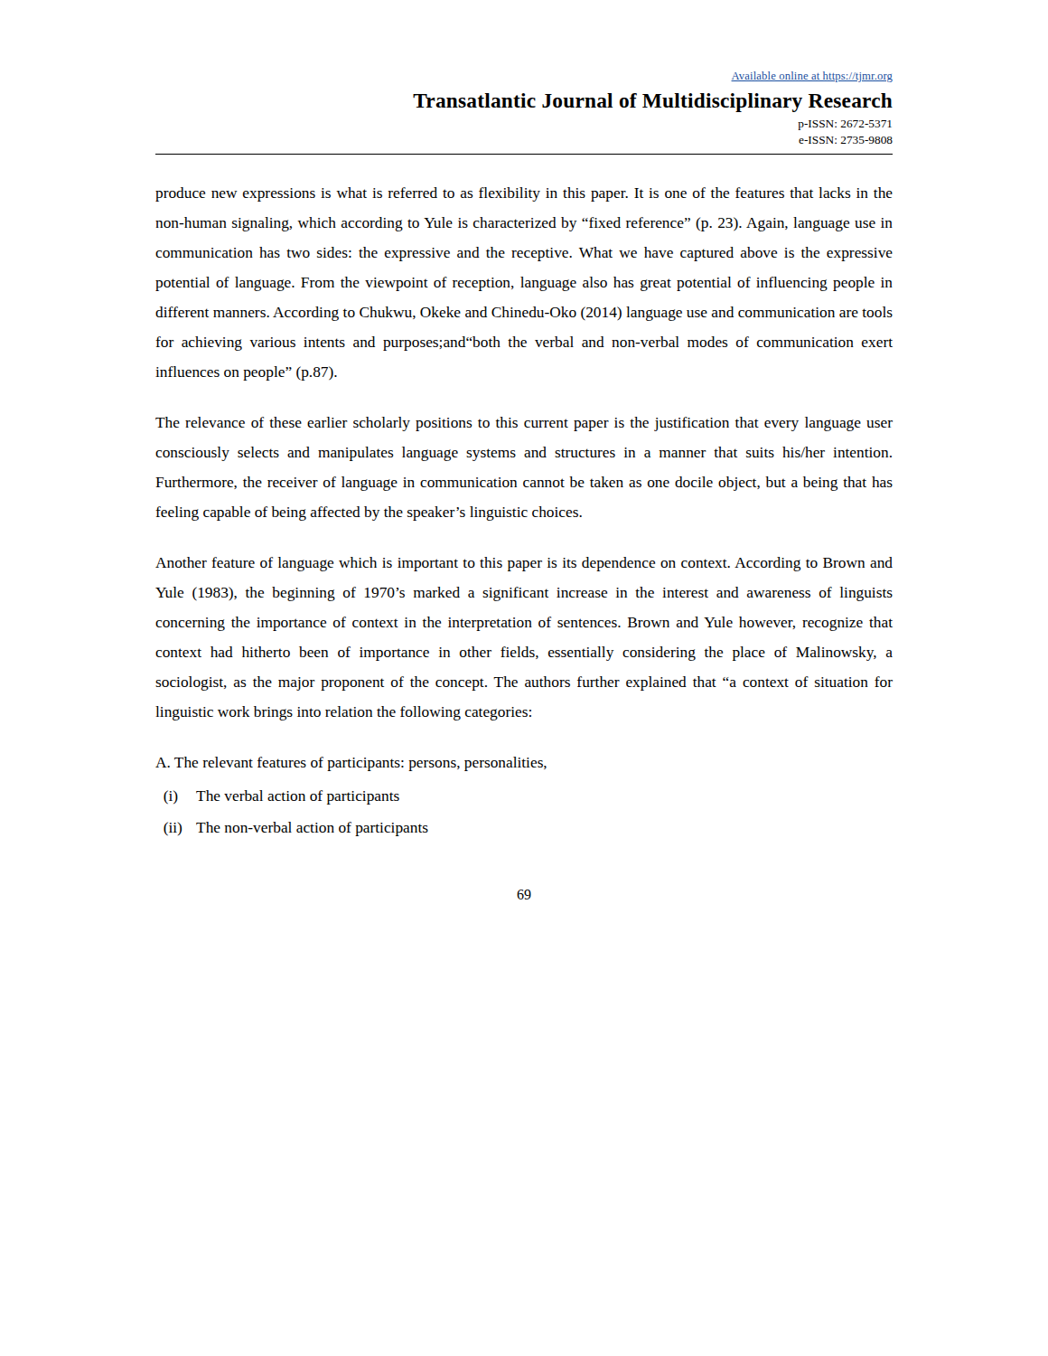Available online at https://tjmr.org
Transatlantic Journal of Multidisciplinary Research
p-ISSN: 2672-5371
e-ISSN: 2735-9808
produce new expressions is what is referred to as flexibility in this paper. It is one of the features that lacks in the non-human signaling, which according to Yule is characterized by “fixed reference” (p. 23). Again, language use in communication has two sides: the expressive and the receptive. What we have captured above is the expressive potential of language. From the viewpoint of reception, language also has great potential of influencing people in different manners. According to Chukwu, Okeke and Chinedu-Oko (2014) language use and communication are tools for achieving various intents and purposes;and“both the verbal and non-verbal modes of communication exert influences on people” (p.87).
The relevance of these earlier scholarly positions to this current paper is the justification that every language user consciously selects and manipulates language systems and structures in a manner that suits his/her intention. Furthermore, the receiver of language in communication cannot be taken as one docile object, but a being that has feeling capable of being affected by the speaker’s linguistic choices.
Another feature of language which is important to this paper is its dependence on context. According to Brown and Yule (1983), the beginning of 1970’s marked a significant increase in the interest and awareness of linguists concerning the importance of context in the interpretation of sentences. Brown and Yule however, recognize that context had hitherto been of importance in other fields, essentially considering the place of Malinowsky, a sociologist, as the major proponent of the concept. The authors further explained that “a context of situation for linguistic work brings into relation the following categories:
A. The relevant features of participants: persons, personalities,
(i) The verbal action of participants
(ii) The non-verbal action of participants
69